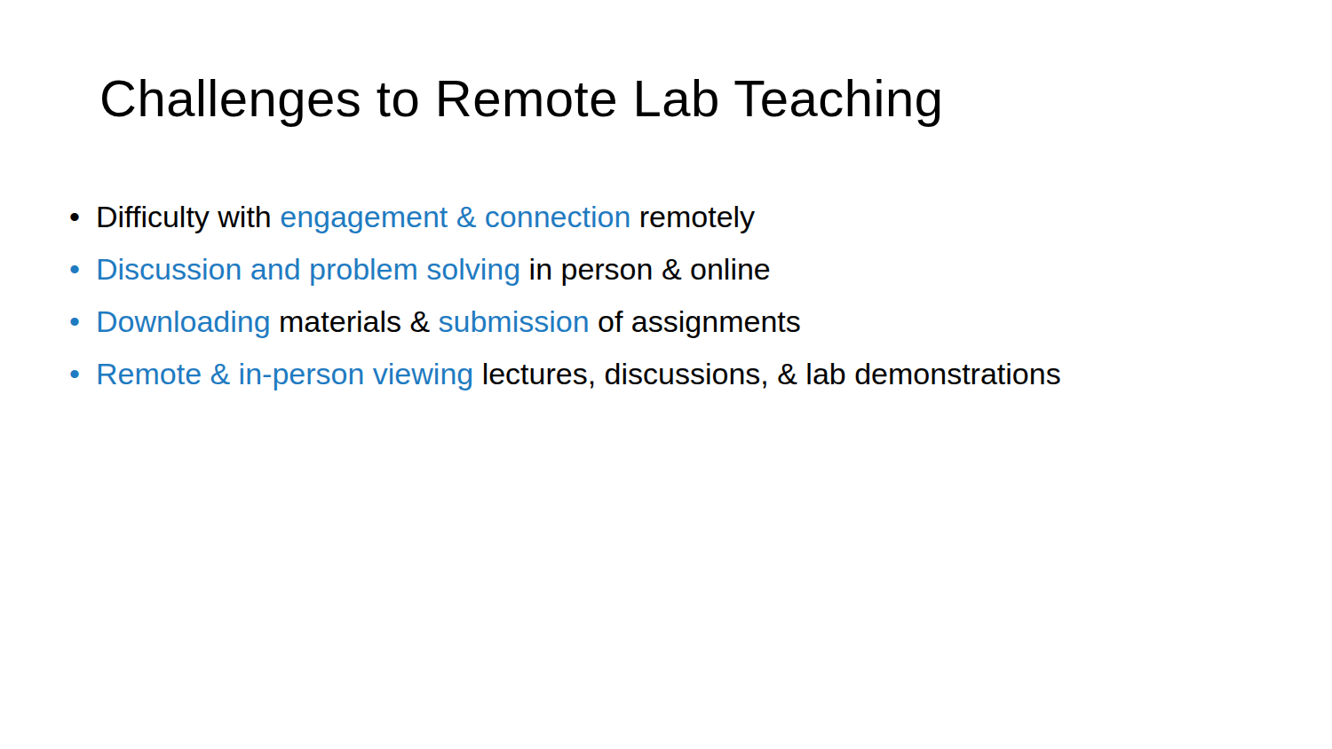Challenges to Remote Lab Teaching
Difficulty with engagement & connection remotely
Discussion and problem solving in person & online
Downloading materials & submission of assignments
Remote & in-person viewing lectures, discussions, & lab demonstrations